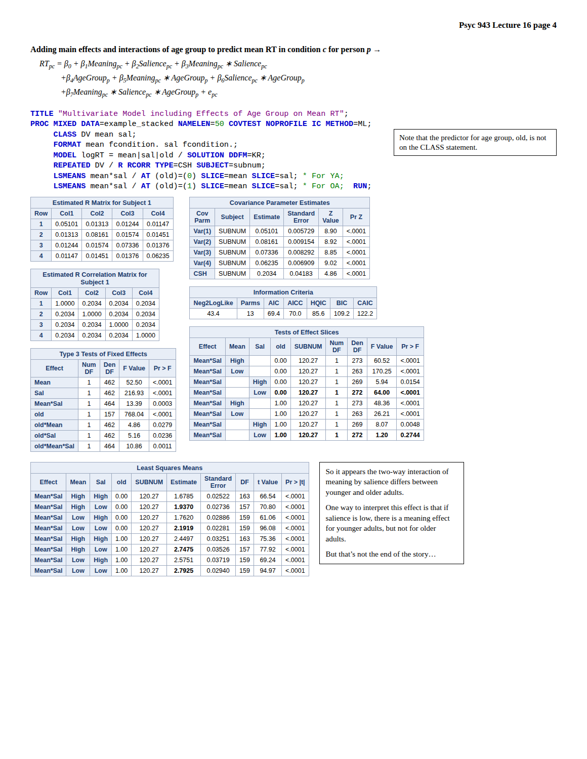Psyc 943 Lecture 16 page 4
Adding main effects and interactions of age group to predict mean RT in condition c for person p →
RTpc = β0 + β1 Meaningpc + β2 Saliencepc + β3 Meaningpc ∗ Saliencepc
+β4 AgeGroupp + β5 Meaningpc ∗ AgeGroupp + β6 Saliencepc ∗ AgeGroupp
+β7 Meaningpc ∗ Saliencepc ∗ AgeGroupp + epc
TITLE "Multivariate Model including Effects of Age Group on Mean RT";
PROC MIXED DATA=example_stacked NAMELEN=50 COVTEST NOPROFILE IC METHOD=ML;
     CLASS DV mean sal;
     FORMAT mean fcondition. sal fcondition.;
     MODEL logRT = mean|sal|old / SOLUTION DDFM=KR;
     REPEATED DV / R RCORR TYPE=CSH SUBJECT=subnum;
     LSMEANS mean*sal / AT (old)=(0) SLICE=mean SLICE=sal; * For YA;
     LSMEANS mean*sal / AT (old)=(1) SLICE=mean SLICE=sal; * For OA;  RUN;
Note that the predictor for age group, old, is not on the CLASS statement.
Estimated R Matrix for Subject 1
| Row | Col1 | Col2 | Col3 | Col4 |
| --- | --- | --- | --- | --- |
| 1 | 0.05101 | 0.01313 | 0.01244 | 0.01147 |
| 2 | 0.01313 | 0.08161 | 0.01574 | 0.01451 |
| 3 | 0.01244 | 0.01574 | 0.07336 | 0.01376 |
| 4 | 0.01147 | 0.01451 | 0.01376 | 0.06235 |
Estimated R Correlation Matrix for Subject 1
| Row | Col1 | Col2 | Col3 | Col4 |
| --- | --- | --- | --- | --- |
| 1 | 1.0000 | 0.2034 | 0.2034 | 0.2034 |
| 2 | 0.2034 | 1.0000 | 0.2034 | 0.2034 |
| 3 | 0.2034 | 0.2034 | 1.0000 | 0.2034 |
| 4 | 0.2034 | 0.2034 | 0.2034 | 1.0000 |
Type 3 Tests of Fixed Effects
| Effect | Num DF | Den DF | F Value | Pr > F |
| --- | --- | --- | --- | --- |
| Mean | 1 | 462 | 52.50 | <.0001 |
| Sal | 1 | 462 | 216.93 | <.0001 |
| Mean*Sal | 1 | 464 | 13.39 | 0.0003 |
| old | 1 | 157 | 768.04 | <.0001 |
| old*Mean | 1 | 462 | 4.86 | 0.0279 |
| old*Sal | 1 | 462 | 5.16 | 0.0236 |
| old*Mean*Sal | 1 | 464 | 10.86 | 0.0011 |
Covariance Parameter Estimates
| Cov Parm | Subject | Estimate | Standard Error | Z Value | Pr Z |
| --- | --- | --- | --- | --- | --- |
| Var(1) | SUBNUM | 0.05101 | 0.005729 | 8.90 | <.0001 |
| Var(2) | SUBNUM | 0.08161 | 0.009154 | 8.92 | <.0001 |
| Var(3) | SUBNUM | 0.07336 | 0.008292 | 8.85 | <.0001 |
| Var(4) | SUBNUM | 0.06235 | 0.006909 | 9.02 | <.0001 |
| CSH | SUBNUM | 0.2034 | 0.04183 | 4.86 | <.0001 |
Information Criteria
| Neg2LogLike | Parms | AIC | AICC | HQIC | BIC | CAIC |
| --- | --- | --- | --- | --- | --- | --- |
| 43.4 | 13 | 69.4 | 70.0 | 85.6 | 109.2 | 122.2 |
Tests of Effect Slices
| Effect | Mean | Sal | old | SUBNUM | Num DF | Den DF | F Value | Pr > F |
| --- | --- | --- | --- | --- | --- | --- | --- | --- |
| Mean*Sal | High | | 0.00 | 120.27 | 1 | 273 | 60.52 | <.0001 |
| Mean*Sal | Low | | 0.00 | 120.27 | 1 | 263 | 170.25 | <.0001 |
| Mean*Sal | | High | 0.00 | 120.27 | 1 | 269 | 5.94 | 0.0154 |
| Mean*Sal | | Low | 0.00 | 120.27 | 1 | 272 | 64.00 | <.0001 |
| Mean*Sal | High | | 1.00 | 120.27 | 1 | 273 | 48.36 | <.0001 |
| Mean*Sal | Low | | 1.00 | 120.27 | 1 | 263 | 26.21 | <.0001 |
| Mean*Sal | | High | 1.00 | 120.27 | 1 | 269 | 8.07 | 0.0048 |
| Mean*Sal | | Low | 1.00 | 120.27 | 1 | 272 | 1.20 | 0.2744 |
Least Squares Means
| Effect | Mean | Sal | old | SUBNUM | Estimate | Standard Error | DF | t Value | Pr > /t/ |
| --- | --- | --- | --- | --- | --- | --- | --- | --- | --- |
| Mean*Sal | High | High | 0.00 | 120.27 | 1.6785 | 0.02522 | 163 | 66.54 | <.0001 |
| Mean*Sal | High | Low | 0.00 | 120.27 | 1.9370 | 0.02736 | 157 | 70.80 | <.0001 |
| Mean*Sal | Low | High | 0.00 | 120.27 | 1.7620 | 0.02886 | 159 | 61.06 | <.0001 |
| Mean*Sal | Low | Low | 0.00 | 120.27 | 2.1919 | 0.02281 | 159 | 96.08 | <.0001 |
| Mean*Sal | High | High | 1.00 | 120.27 | 2.4497 | 0.03251 | 163 | 75.36 | <.0001 |
| Mean*Sal | High | Low | 1.00 | 120.27 | 2.7475 | 0.03526 | 157 | 77.92 | <.0001 |
| Mean*Sal | Low | High | 1.00 | 120.27 | 2.5751 | 0.03719 | 159 | 69.24 | <.0001 |
| Mean*Sal | Low | Low | 1.00 | 120.27 | 2.7925 | 0.02940 | 159 | 94.97 | <.0001 |
So it appears the two-way interaction of meaning by salience differs between younger and older adults.
One way to interpret this effect is that if salience is low, there is a meaning effect for younger adults, but not for older adults.
But that’s not the end of the story…